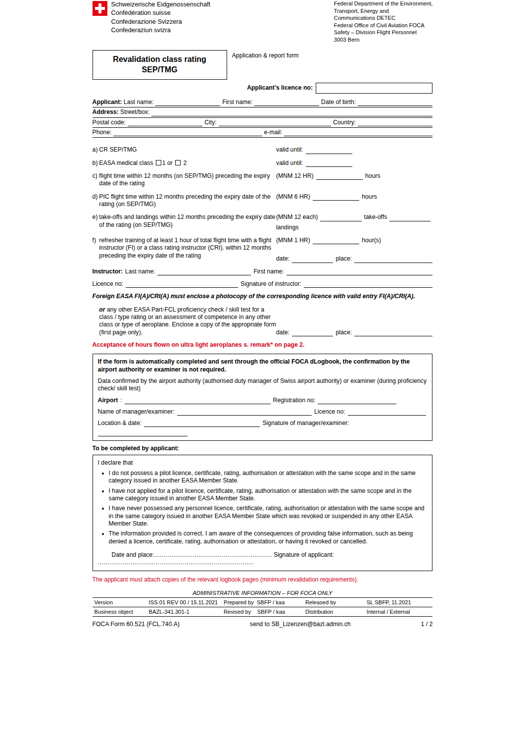Schweizerische Eidgenossenschaft
Confédération suisse
Confederazione Svizzera
Confederaziun svizra
Federal Department of the Environment,
Transport, Energy and
Communications DETEC
Federal Office of Civil Aviation FOCA
Safety – Division Flight Personnel
3003 Bern
Revalidation class rating
SEP/TMG
Application & report form
Applicant’s licence no:
Applicant: Last name: First name: Date of birth:
Address: Street/box:
Postal code: City: Country:
Phone: e-mail:
| a) | CR SEP/TMG | valid until: |
| b) | EASA medical class 1 or 2 | valid until: |
| c) | flight time within 12 months (on SEP/TMG) preceding the expiry date of the rating | (MNM 12 HR) hours |
| d) | PIC flight time within 12 months preceding the expiry date of the rating (on SEP/TMG) | (MNM 6 HR) hours |
| e) | take-offs and landings within 12 months preceding the expiry date of the rating (on SEP/TMG) | (MNM 12 each) take-offs landings |
| f) | refresher training of at least 1 hour of total flight time with a flight instructor (FI) or a class rating instructor (CRI). within 12 months preceding the expiry date of the rating | (MNM 1 HR) hour(s) date: place: |
Instructor: Last name: First name:
Licence no: Signature of instructor:
Foreign EASA FI(A)/CRI(A) must enclose a photocopy of the corresponding licence with valid entry FI(A)/CRI(A).
| | or any other EASA Part-FCL proficiency check / skill test for a class / type rating or an assessment of competence in any other class or type of aeroplane. Enclose a copy of the appropriate form (first page only). | date: place: |
Acceptance of hours flown on ultra light aeroplanes s. remark* on page 2.
If the form is automatically completed and sent through the official FOCA dLogbook, the confirmation by the airport authority or examiner is not required.
Data confirmed by the airport authority (authorised duty manager of Swiss airport authority) or examiner (during proficiency check/ skill test)
Airport: Registration no:
Name of manager/examiner: Licence no:
Location & date: Signature of manager/examiner:
To be completed by applicant:
I declare that
I do not possess a pilot licence, certificate, rating, authorisation or attestation with the same scope and in the same category issued in another EASA Member State.
I have not applied for a pilot licence, certificate, rating, authorisation or attestation with the same scope and in the same category issued in another EASA Member State.
I have never possessed any personnel licence, certificate, rating, authorisation or attestation with the same scope and in the same category issued in another EASA Member State which was revoked or suspended in any other EASA Member State.
The information provided is correct. I am aware of the consequences of providing false information, such as being denied a licence, certificate, rating, authorisation or attestation, or having it revoked or cancelled.
Date and place:............................................................. Signature of applicant: .................................................................................
The applicant must attach copies of the relevant logbook pages (minimum revalidation requirements).
ADMINISTRATIVE INFORMATION – FOR FOCA ONLY
| Version | ISS 01 REV 00 / 15.11.2021 | Prepared by SBFP / kaa | Released by | SL SBFP, 11.2021 |
| Business object | BAZL-341.301-1 | Revised by SBFP / kaa | Distribution | Internal / External |
FOCA Form 60.521 (FCL.740.A)
send to SB_Lizenzen@bazl.admin.ch
1 / 2